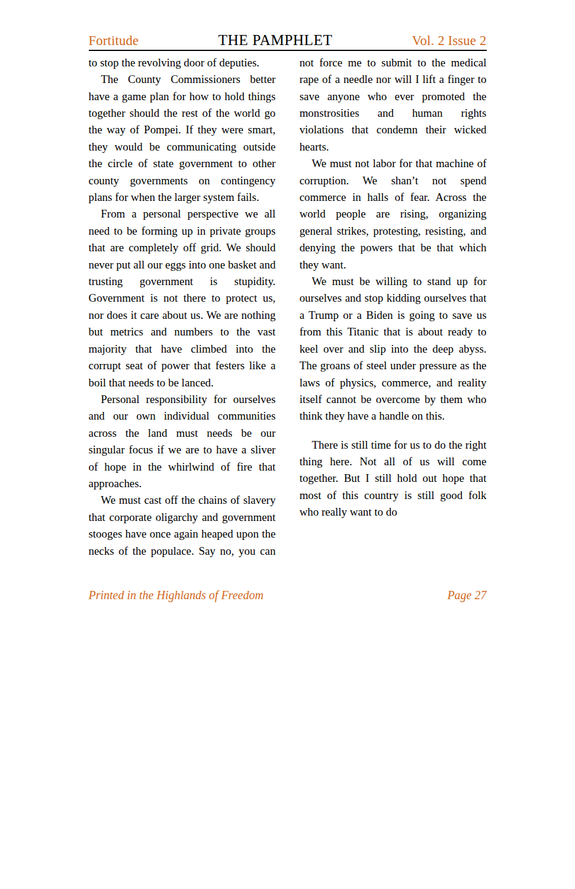Fortitude
THE PAMPHLET
Vol. 2 Issue 2
to stop the revolving door of deputies.
The County Commissioners better have a game plan for how to hold things together should the rest of the world go the way of Pompei. If they were smart, they would be communicating outside the circle of state government to other county governments on contingency plans for when the larger system fails.
From a personal perspective we all need to be forming up in private groups that are completely off grid. We should never put all our eggs into one basket and trusting government is stupidity. Government is not there to protect us, nor does it care about us. We are nothing but metrics and numbers to the vast majority that have climbed into the corrupt seat of power that festers like a boil that needs to be lanced.
Personal responsibility for ourselves and our own individual communities across the land must needs be our singular focus if we are to have a sliver of hope in the whirlwind of fire that approaches.
We must cast off the chains of slavery that corporate oligarchy and government stooges have once again heaped upon the necks of the populace. Say no, you can not force me to submit to the medical rape of a needle nor will I lift a finger to save anyone who ever promoted the monstrosities and human rights violations that condemn their wicked hearts.
We must not labor for that machine of corruption. We shan’t not spend commerce in halls of fear. Across the world people are rising, organizing general strikes, protesting, resisting, and denying the powers that be that which they want.
We must be willing to stand up for ourselves and stop kidding ourselves that a Trump or a Biden is going to save us from this Titanic that is about ready to keel over and slip into the deep abyss. The groans of steel under pressure as the laws of physics, commerce, and reality itself cannot be overcome by them who think they have a handle on this.
There is still time for us to do the right thing here. Not all of us will come together. But I still hold out hope that most of this country is still good folk who really want to do
Printed in the Highlands of Freedom
Page 27